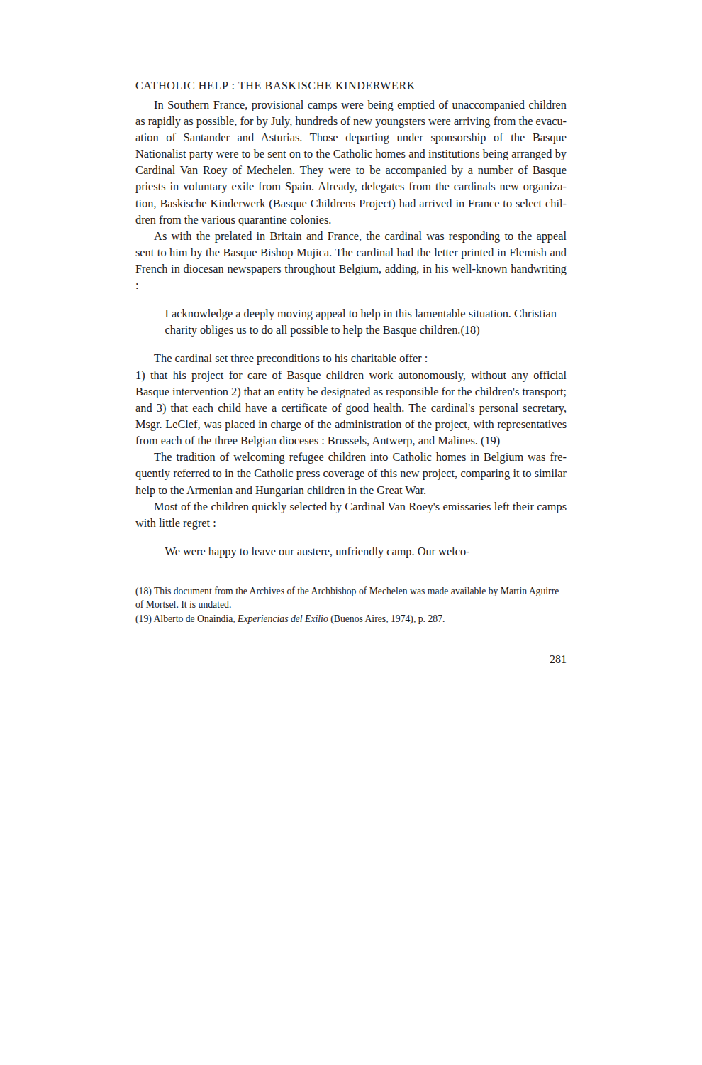CATHOLIC HELP : THE BASKISCHE KINDERWERK
In Southern France, provisional camps were being emptied of unaccompanied children as rapidly as possible, for by July, hundreds of new youngsters were arriving from the evacuation of Santander and Asturias. Those departing under sponsorship of the Basque Nationalist party were to be sent on to the Catholic homes and institutions being arranged by Cardinal Van Roey of Mechelen. They were to be accompanied by a number of Basque priests in voluntary exile from Spain. Already, delegates from the cardinals new organization, Baskische Kinderwerk (Basque Childrens Project) had arrived in France to select children from the various quarantine colonies.
As with the prelated in Britain and France, the cardinal was responding to the appeal sent to him by the Basque Bishop Mujica. The cardinal had the letter printed in Flemish and French in diocesan newspapers throughout Belgium, adding, in his well-known handwriting :
I acknowledge a deeply moving appeal to help in this lamentable situation. Christian charity obliges us to do all possible to help the Basque children.(18)
The cardinal set three preconditions to his charitable offer :
1) that his project for care of Basque children work autonomously, without any official Basque intervention 2) that an entity be designated as responsible for the children's transport; and 3) that each child have a certificate of good health. The cardinal's personal secretary, Msgr. LeClef, was placed in charge of the administration of the project, with representatives from each of the three Belgian dioceses : Brussels, Antwerp, and Malines. (19)
The tradition of welcoming refugee children into Catholic homes in Belgium was frequently referred to in the Catholic press coverage of this new project, comparing it to similar help to the Armenian and Hungarian children in the Great War.
Most of the children quickly selected by Cardinal Van Roey's emissaries left their camps with little regret :
We were happy to leave our austere, unfriendly camp. Our welco-
(18) This document from the Archives of the Archbishop of Mechelen was made available by Martin Aguirre of Mortsel. It is undated.
(19) Alberto de Onaindia, Experiencias del Exilio (Buenos Aires, 1974), p. 287.
281